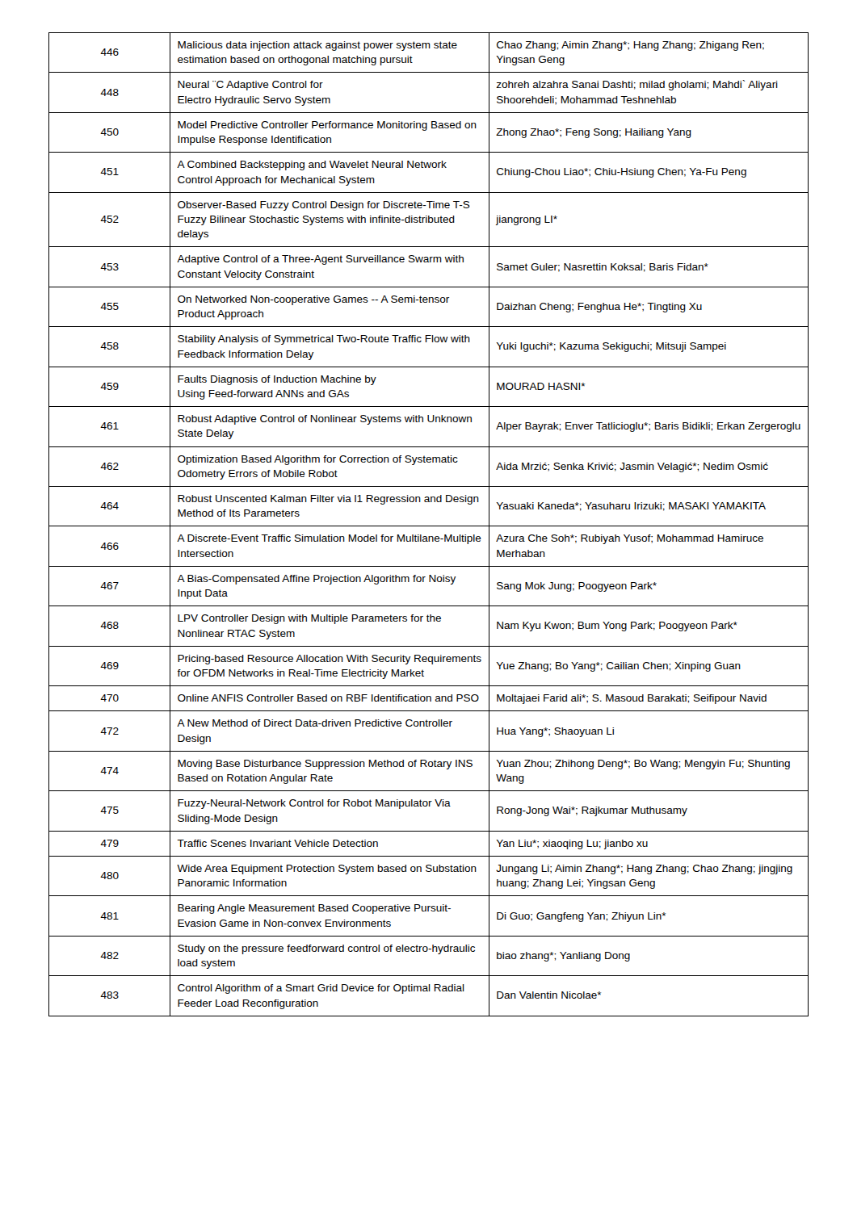| 446 | Malicious data injection attack against power system state estimation based on orthogonal matching pursuit | Chao Zhang; Aimin Zhang*; Hang Zhang; Zhigang Ren; Yingsan Geng |
| 448 | Neural ¨C Adaptive Control for Electro Hydraulic Servo System | zohreh alzahra Sanai Dashti; milad gholami; Mahdi` Aliyari Shoorehdeli; Mohammad Teshnehlab |
| 450 | Model Predictive Controller Performance Monitoring Based on Impulse Response Identification | Zhong Zhao*; Feng Song; Hailiang Yang |
| 451 | A Combined Backstepping and Wavelet Neural Network Control Approach for Mechanical System | Chiung-Chou Liao*; Chiu-Hsiung Chen; Ya-Fu Peng |
| 452 | Observer-Based Fuzzy Control Design for Discrete-Time T-S Fuzzy Bilinear Stochastic Systems with infinite-distributed delays | jiangrong LI* |
| 453 | Adaptive Control of a Three-Agent Surveillance Swarm with Constant Velocity Constraint | Samet Guler; Nasrettin Koksal; Baris Fidan* |
| 455 | On Networked Non-cooperative Games -- A Semi-tensor Product Approach | Daizhan Cheng; Fenghua He*; Tingting Xu |
| 458 | Stability Analysis of Symmetrical Two-Route Traffic Flow with Feedback Information Delay | Yuki Iguchi*; Kazuma Sekiguchi; Mitsuji Sampei |
| 459 | Faults Diagnosis of Induction Machine by Using Feed-forward ANNs and GAs | MOURAD HASNI* |
| 461 | Robust Adaptive Control of Nonlinear Systems with Unknown State Delay | Alper Bayrak; Enver Tatlicioglu*; Baris Bidikli; Erkan Zergeroglu |
| 462 | Optimization Based Algorithm for Correction of Systematic Odometry Errors of Mobile Robot | Aida Mrzić; Senka Krivić; Jasmin Velagić*; Nedim Osmić |
| 464 | Robust Unscented Kalman Filter via l1 Regression and Design Method of Its Parameters | Yasuaki Kaneda*; Yasuharu Irizuki; MASAKI YAMAKITA |
| 466 | A Discrete-Event Traffic Simulation Model for Multilane-Multiple Intersection | Azura Che Soh*; Rubiyah Yusof; Mohammad Hamiruce Merhaban |
| 467 | A Bias-Compensated Affine Projection Algorithm for Noisy Input Data | Sang Mok Jung; Poogyeon Park* |
| 468 | LPV Controller Design with Multiple Parameters for the Nonlinear RTAC System | Nam Kyu Kwon; Bum Yong Park; Poogyeon Park* |
| 469 | Pricing-based Resource Allocation With Security Requirements for OFDM Networks in Real-Time Electricity Market | Yue Zhang; Bo Yang*; Cailian Chen; Xinping Guan |
| 470 | Online ANFIS Controller Based on RBF Identification and PSO | Moltajaei Farid ali*; S. Masoud Barakati; Seifipour Navid |
| 472 | A New Method of Direct Data-driven Predictive Controller Design | Hua Yang*; Shaoyuan Li |
| 474 | Moving Base Disturbance Suppression Method of Rotary INS Based on Rotation Angular Rate | Yuan Zhou; Zhihong Deng*; Bo Wang; Mengyin Fu; Shunting Wang |
| 475 | Fuzzy-Neural-Network Control for Robot Manipulator Via Sliding-Mode Design | Rong-Jong Wai*; Rajkumar Muthusamy |
| 479 | Traffic Scenes Invariant Vehicle Detection | Yan Liu*; xiaoqing Lu; jianbo xu |
| 480 | Wide Area Equipment Protection System based on Substation Panoramic Information | Jungang Li; Aimin Zhang*; Hang Zhang; Chao Zhang; jingjing huang; Zhang Lei; Yingsan Geng |
| 481 | Bearing Angle Measurement Based Cooperative Pursuit-Evasion Game in Non-convex Environments | Di Guo; Gangfeng Yan; Zhiyun Lin* |
| 482 | Study on the pressure feedforward control of electro-hydraulic load system | biao zhang*; Yanliang Dong |
| 483 | Control Algorithm of a Smart Grid Device for Optimal Radial Feeder Load Reconfiguration | Dan Valentin Nicolae* |